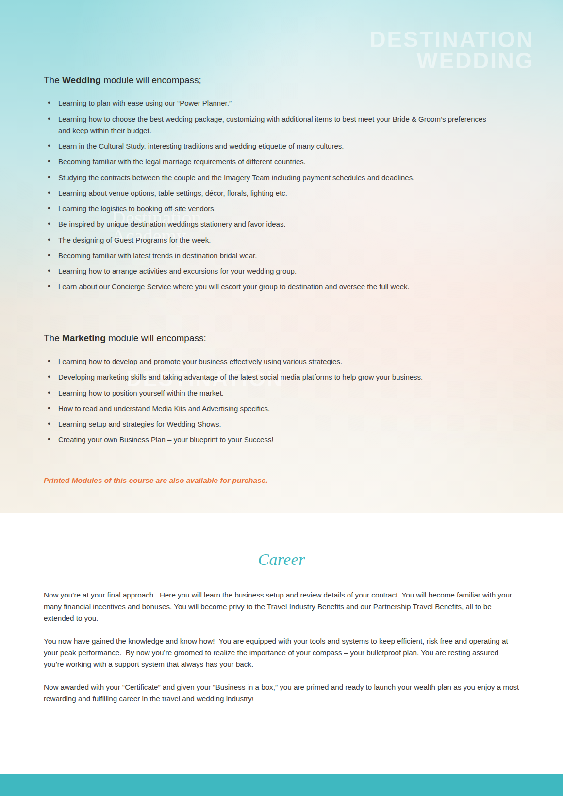Destination
Wedding Destination
Academy Destination
The Wedding module will encompass;
Learning to plan with ease using our “Power Planner.”
Learning how to choose the best wedding package, customizing with additional items to best meet your Bride & Groom’s preferences and keep within their budget.
Learn in the Cultural Study, interesting traditions and wedding etiquette of many cultures.
Becoming familiar with the legal marriage requirements of different countries.
Studying the contracts between the couple and the Imagery Team including payment schedules and deadlines.
Learning about venue options, table settings, décor, florals, lighting etc.
Learning the logistics to booking off-site vendors.
Be inspired by unique destination weddings stationery and favor ideas.
The designing of Guest Programs for the week.
Becoming familiar with latest trends in destination bridal wear.
Learning how to arrange activities and excursions for your wedding group.
Learn about our Concierge Service where you will escort your group to destination and oversee the full week.
The Marketing module will encompass:
Learning how to develop and promote your business effectively using various strategies.
Developing marketing skills and taking advantage of the latest social media platforms to help grow your business.
Learning how to position yourself within the market.
How to read and understand Media Kits and Advertising specifics.
Learning setup and strategies for Wedding Shows.
Creating your own Business Plan – your blueprint to your Success!
Printed Modules of this course are also available for purchase.
Career
Now you’re at your final approach. Here you will learn the business setup and review details of your contract. You will become familiar with your many financial incentives and bonuses. You will become privy to the Travel Industry Benefits and our Partnership Travel Benefits, all to be extended to you.
You now have gained the knowledge and know how! You are equipped with your tools and systems to keep efficient, risk free and operating at your peak performance. By now you’re groomed to realize the importance of your compass – your bulletproof plan. You are resting assured you’re working with a support system that always has your back.
Now awarded with your “Certificate” and given your “Business in a box,” you are primed and ready to launch your wealth plan as you enjoy a most rewarding and fulfilling career in the travel and wedding industry!